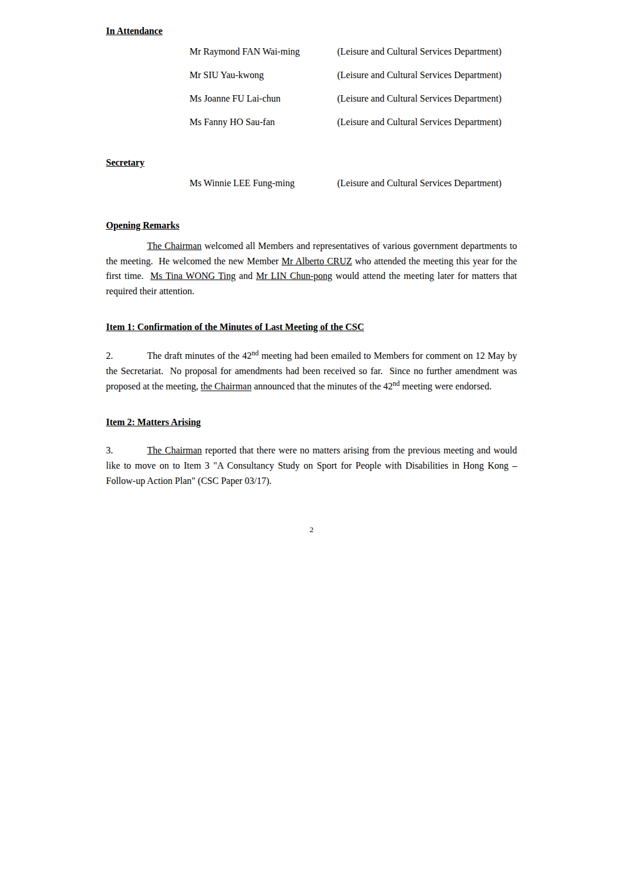In Attendance
| | Mr Raymond FAN Wai-ming | (Leisure and Cultural Services Department) |
| | Mr SIU Yau-kwong | (Leisure and Cultural Services Department) |
| | Ms Joanne FU Lai-chun | (Leisure and Cultural Services Department) |
| | Ms Fanny HO Sau-fan | (Leisure and Cultural Services Department) |
Secretary
| | Ms Winnie LEE Fung-ming | (Leisure and Cultural Services Department) |
Opening Remarks
The Chairman welcomed all Members and representatives of various government departments to the meeting. He welcomed the new Member Mr Alberto CRUZ who attended the meeting this year for the first time. Ms Tina WONG Ting and Mr LIN Chun-pong would attend the meeting later for matters that required their attention.
Item 1: Confirmation of the Minutes of Last Meeting of the CSC
2. The draft minutes of the 42nd meeting had been emailed to Members for comment on 12 May by the Secretariat. No proposal for amendments had been received so far. Since no further amendment was proposed at the meeting, the Chairman announced that the minutes of the 42nd meeting were endorsed.
Item 2: Matters Arising
3. The Chairman reported that there were no matters arising from the previous meeting and would like to move on to Item 3 "A Consultancy Study on Sport for People with Disabilities in Hong Kong – Follow-up Action Plan" (CSC Paper 03/17).
2